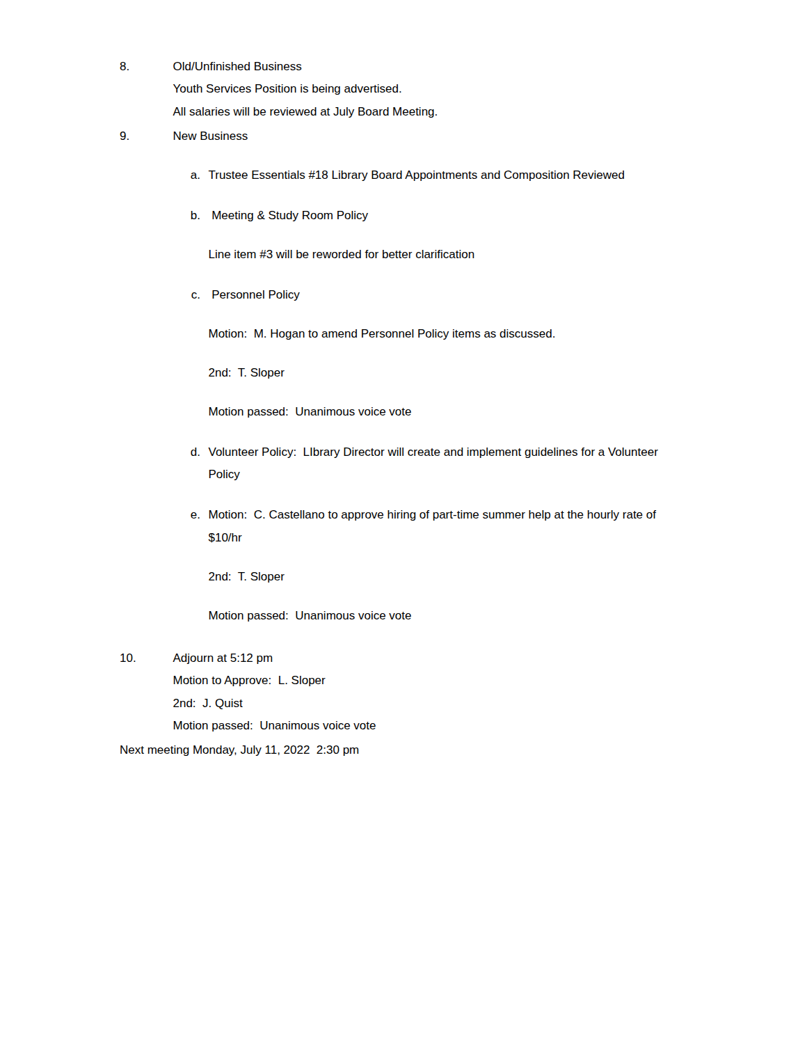8.
Old/Unfinished Business
Youth Services Position is being advertised.
All salaries will be reviewed at July Board Meeting.
9.
New Business
Trustee Essentials #18 Library Board Appointments and Composition Reviewed
Meeting & Study Room Policy
Line item #3 will be reworded for better clarification
Personnel Policy
Motion: M. Hogan to amend Personnel Policy items as discussed.
2nd: T. Sloper
Motion passed: Unanimous voice vote
Volunteer Policy: LIbrary Director will create and implement guidelines for a Volunteer Policy
Motion: C. Castellano to approve hiring of part-time summer help at the hourly rate of $10/hr
2nd: T. Sloper
Motion passed: Unanimous voice vote
10.
Adjourn at 5:12 pm
Motion to Approve: L. Sloper
2nd: J. Quist
Motion passed: Unanimous voice vote
Next meeting Monday, July 11, 2022 2:30 pm